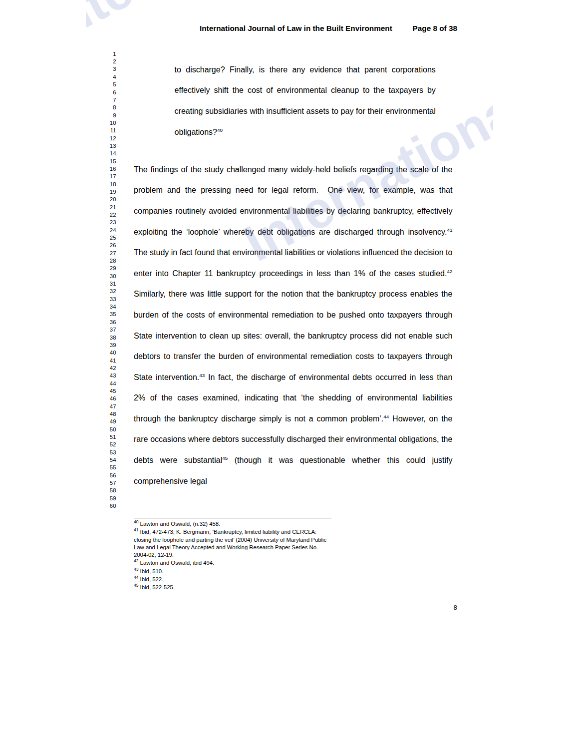International Journal of Law in the Built Environment
Page 8 of 38
1
2
3
4
5
6
7
8
9
10
11
12
13
14
15
16
17
18
19
20
21
22
23
24
25
26
27
28
29
30
31
32
33
34
35
36
37
38
39
40
41
42
43
44
45
46
47
48
49
50
51
52
53
54
55
56
57
58
59
60
to discharge? Finally, is there any evidence that parent corporations effectively shift the cost of environmental cleanup to the taxpayers by creating subsidiaries with insufficient assets to pay for their environmental obligations?40
The findings of the study challenged many widely-held beliefs regarding the scale of the problem and the pressing need for legal reform. One view, for example, was that companies routinely avoided environmental liabilities by declaring bankruptcy, effectively exploiting the ‘loophole’ whereby debt obligations are discharged through insolvency.41 The study in fact found that environmental liabilities or violations influenced the decision to enter into Chapter 11 bankruptcy proceedings in less than 1% of the cases studied.42 Similarly, there was little support for the notion that the bankruptcy process enables the burden of the costs of environmental remediation to be pushed onto taxpayers through State intervention to clean up sites: overall, the bankruptcy process did not enable such debtors to transfer the burden of environmental remediation costs to taxpayers through State intervention.43 In fact, the discharge of environmental debts occurred in less than 2% of the cases examined, indicating that ‘the shedding of environmental liabilities through the bankruptcy discharge simply is not a common problem’.44 However, on the rare occasions where debtors successfully discharged their environmental obligations, the debts were substantial45 (though it was questionable whether this could justify comprehensive legal
40 Lawton and Oswald, (n.32) 458.
41 Ibid, 472-473; K. Bergmann, ‘Bankruptcy, limited liability and CERCLA: closing the loophole and parting the veil’ (2004) University of Maryland Public Law and Legal Theory Accepted and Working Research Paper Series No. 2004-02, 12-19.
42 Lawton and Oswald, ibid 494.
43 Ibid, 510.
44 Ibid, 522.
45 Ibid, 522-525.
8
International Journal of Law in the Built Environment International Journal of Law in the Built Environment